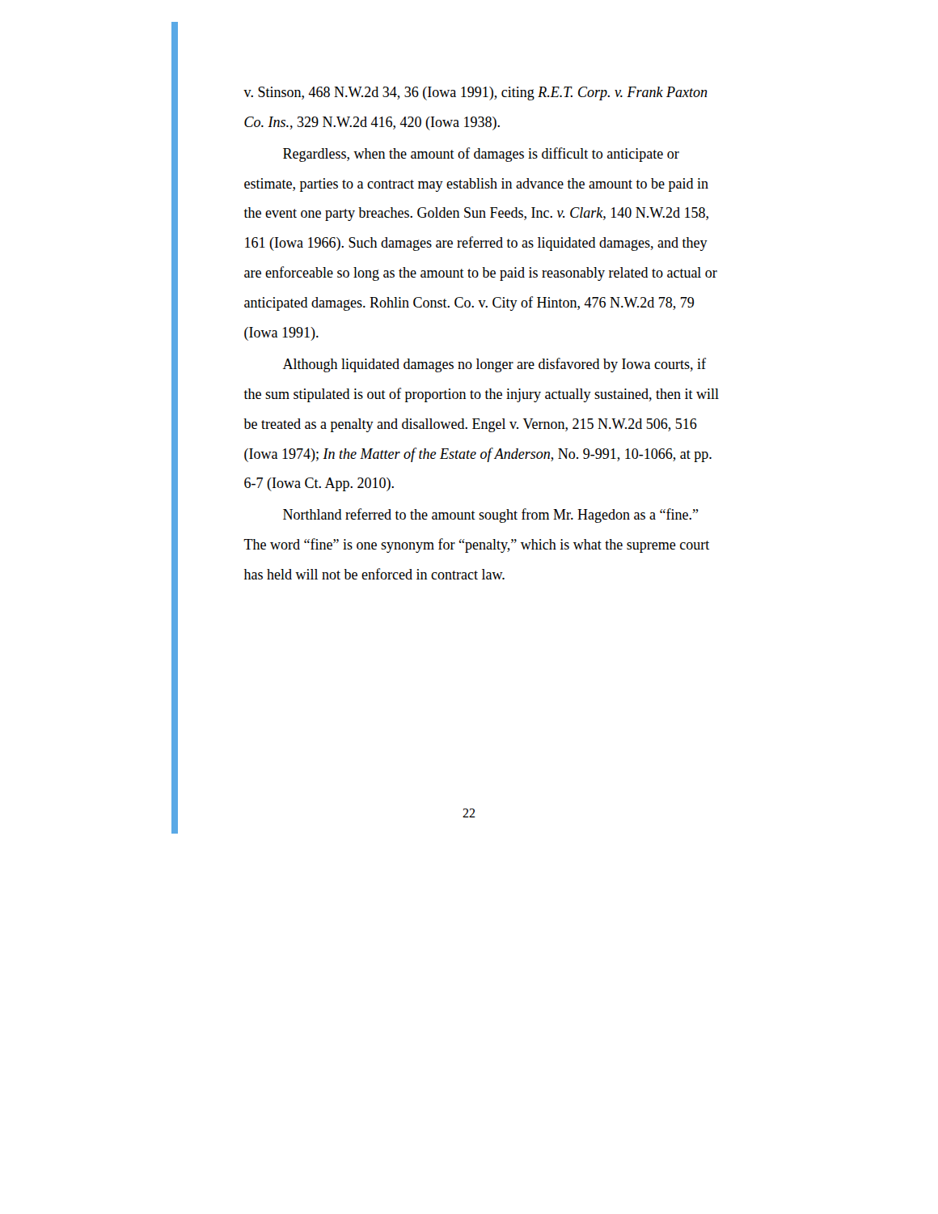v. Stinson, 468 N.W.2d 34, 36 (Iowa 1991), citing R.E.T. Corp. v. Frank Paxton Co. Ins., 329 N.W.2d 416, 420 (Iowa 1938).
Regardless, when the amount of damages is difficult to anticipate or estimate, parties to a contract may establish in advance the amount to be paid in the event one party breaches. Golden Sun Feeds, Inc. v. Clark, 140 N.W.2d 158, 161 (Iowa 1966). Such damages are referred to as liquidated damages, and they are enforceable so long as the amount to be paid is reasonably related to actual or anticipated damages. Rohlin Const. Co. v. City of Hinton, 476 N.W.2d 78, 79 (Iowa 1991).
Although liquidated damages no longer are disfavored by Iowa courts, if the sum stipulated is out of proportion to the injury actually sustained, then it will be treated as a penalty and disallowed. Engel v. Vernon, 215 N.W.2d 506, 516 (Iowa 1974); In the Matter of the Estate of Anderson, No. 9-991, 10-1066, at pp. 6-7 (Iowa Ct. App. 2010).
Northland referred to the amount sought from Mr. Hagedon as a “fine.” The word “fine” is one synonym for “penalty,” which is what the supreme court has held will not be enforced in contract law.
22